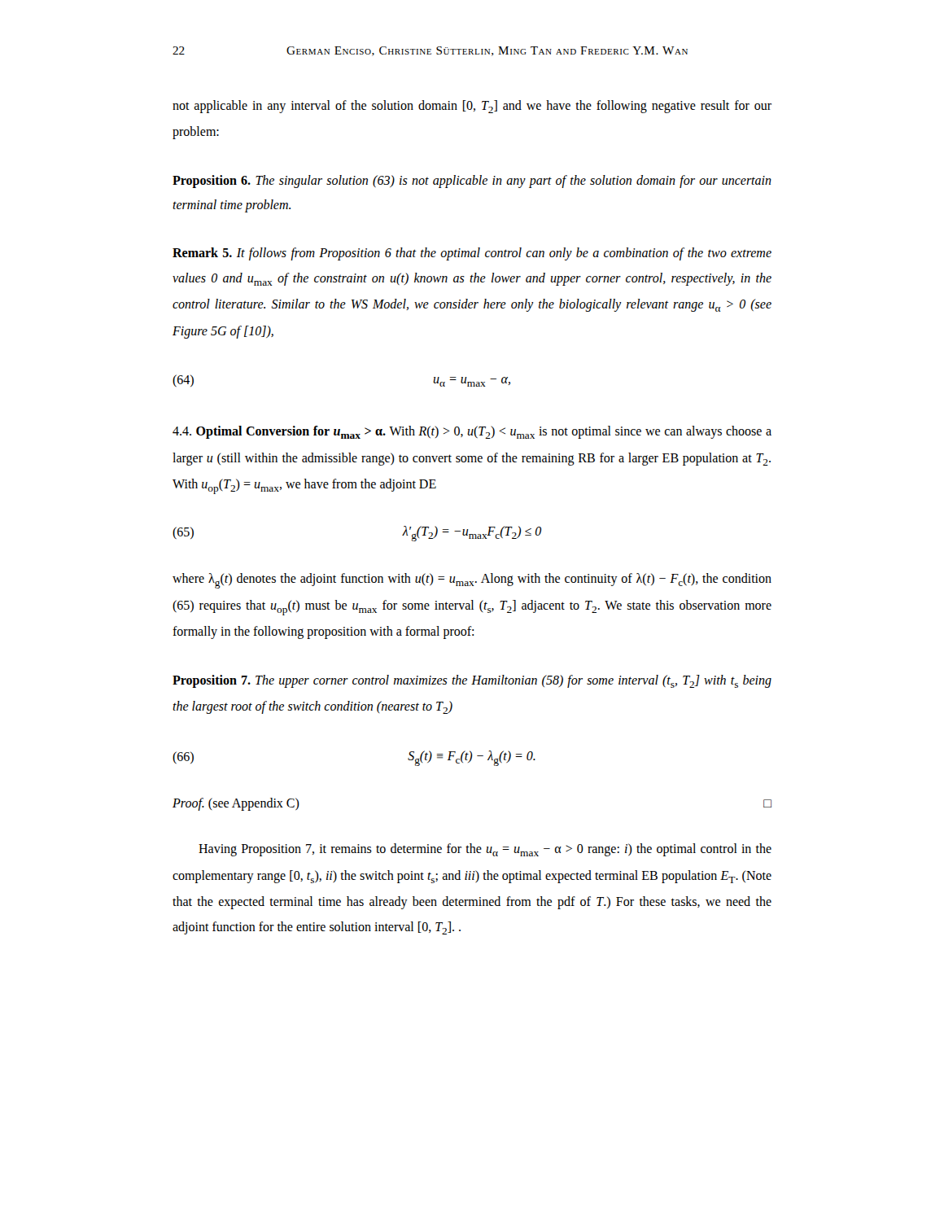22 German Enciso, Christine Sütterlin, Ming Tan and Frederic Y.M. Wan
not applicable in any interval of the solution domain [0, T2] and we have the following negative result for our problem:
Proposition 6. The singular solution (63) is not applicable in any part of the solution domain for our uncertain terminal time problem.
Remark 5. It follows from Proposition 6 that the optimal control can only be a combination of the two extreme values 0 and umax of the constraint on u(t) known as the lower and upper corner control, respectively, in the control literature. Similar to the WS Model, we consider here only the biologically relevant range uα > 0 (see Figure 5G of [10]),
(64) uα = umax − α,
4.4. Optimal Conversion for umax > α. With R(t) > 0, u(T2) < umax is not optimal since we can always choose a larger u (still within the admissible range) to convert some of the remaining RB for a larger EB population at T2. With uop(T2) = umax, we have from the adjoint DE
(65) λ′g(T2) = −umaxFc(T2) ≤ 0
where λg(t) denotes the adjoint function with u(t) = umax. Along with the continuity of λ(t) − Fc(t), the condition (65) requires that uop(t) must be umax for some interval (ts, T2] adjacent to T2. We state this observation more formally in the following proposition with a formal proof:
Proposition 7. The upper corner control maximizes the Hamiltonian (58) for some interval (ts, T2] with ts being the largest root of the switch condition (nearest to T2)
(66) Sg(t) ≡ Fc(t) − λg(t) = 0.
Proof. (see Appendix C) □
Having Proposition 7, it remains to determine for the uα = umax − α > 0 range: i) the optimal control in the complementary range [0, ts), ii) the switch point ts; and iii) the optimal expected terminal EB population ET. (Note that the expected terminal time has already been determined from the pdf of T.) For these tasks, we need the adjoint function for the entire solution interval [0, T2]. .